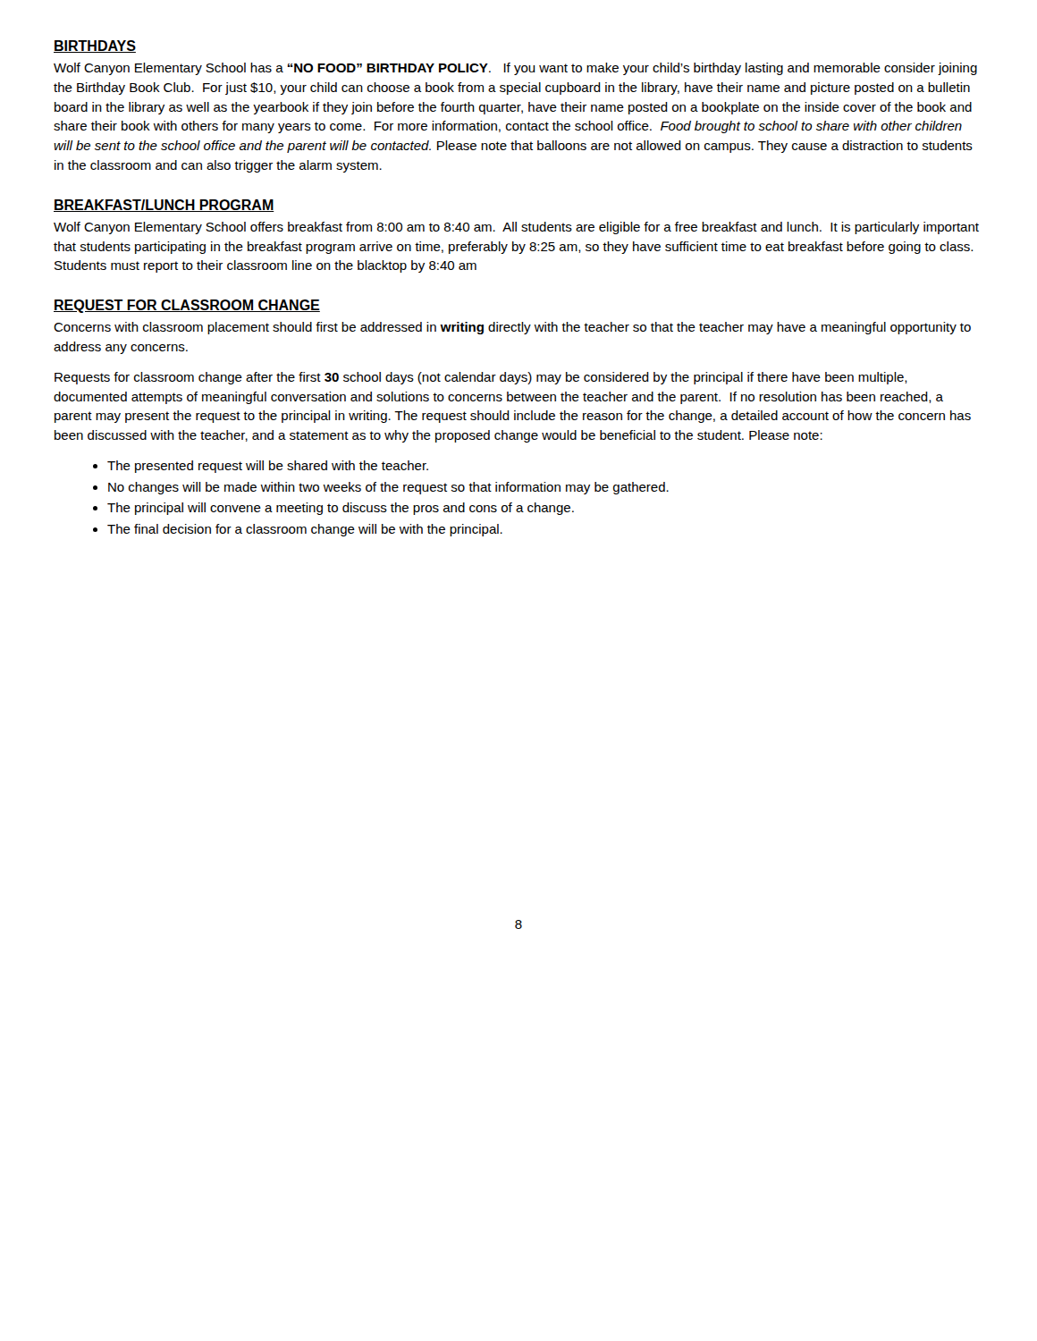Birthdays
Wolf Canyon Elementary School has a “NO FOOD” BIRTHDAY POLICY. If you want to make your child’s birthday lasting and memorable consider joining the Birthday Book Club. For just $10, your child can choose a book from a special cupboard in the library, have their name and picture posted on a bulletin board in the library as well as the yearbook if they join before the fourth quarter, have their name posted on a bookplate on the inside cover of the book and share their book with others for many years to come. For more information, contact the school office. Food brought to school to share with other children will be sent to the school office and the parent will be contacted. Please note that balloons are not allowed on campus. They cause a distraction to students in the classroom and can also trigger the alarm system.
Breakfast/Lunch Program
Wolf Canyon Elementary School offers breakfast from 8:00 am to 8:40 am. All students are eligible for a free breakfast and lunch. It is particularly important that students participating in the breakfast program arrive on time, preferably by 8:25 am, so they have sufficient time to eat breakfast before going to class. Students must report to their classroom line on the blacktop by 8:40 am
Request for Classroom Change
Concerns with classroom placement should first be addressed in writing directly with the teacher so that the teacher may have a meaningful opportunity to address any concerns.
Requests for classroom change after the first 30 school days (not calendar days) may be considered by the principal if there have been multiple, documented attempts of meaningful conversation and solutions to concerns between the teacher and the parent. If no resolution has been reached, a parent may present the request to the principal in writing. The request should include the reason for the change, a detailed account of how the concern has been discussed with the teacher, and a statement as to why the proposed change would be beneficial to the student. Please note:
The presented request will be shared with the teacher.
No changes will be made within two weeks of the request so that information may be gathered.
The principal will convene a meeting to discuss the pros and cons of a change.
The final decision for a classroom change will be with the principal.
8